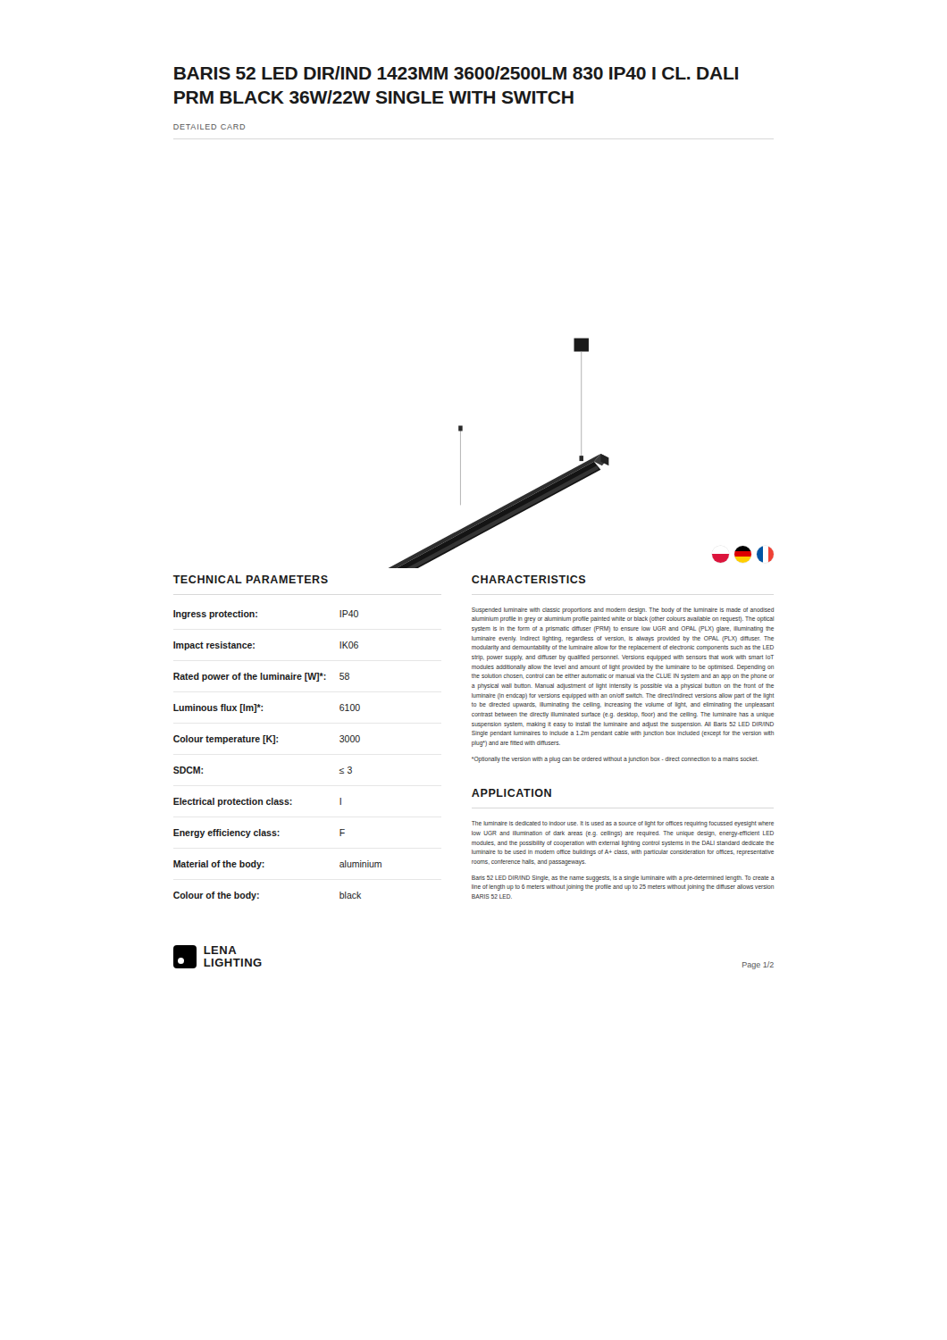BARIS 52 LED DIR/IND 1423MM 3600/2500LM 830 IP40 I CL. DALI PRM BLACK 36W/22W SINGLE WITH SWITCH
Detailed card
Technical parameters
| Ingress protection: | IP40 |
| Impact resistance: | IK06 |
| Rated power of the luminaire [W]*: | 58 |
| Luminous flux [lm]*: | 6100 |
| Colour temperature [K]: | 3000 |
| SDCM: | ≤ 3 |
| Electrical protection class: | I |
| Energy efficiency class: | F |
| Material of the body: | aluminium |
| Colour of the body: | black |
Characteristics
Suspended luminaire with classic proportions and modern design. The body of the luminaire is made of anodised aluminium profile in grey or aluminium profile painted white or black (other colours available on request). The optical system is in the form of a prismatic diffuser (PRM) to ensure low UGR and OPAL (PLX) glare, illuminating the luminaire evenly. Indirect lighting, regardless of version, is always provided by the OPAL (PLX) diffuser. The modularity and demountability of the luminaire allow for the replacement of electronic components such as the LED strip, power supply, and diffuser by qualified personnel. Versions equipped with sensors that work with smart IoT modules additionally allow the level and amount of light provided by the luminaire to be optimised. Depending on the solution chosen, control can be either automatic or manual via the CLUE IN system and an app on the phone or a physical wall button. Manual adjustment of light intensity is possible via a physical button on the front of the luminaire (in endcap) for versions equipped with an on/off switch. The direct/indirect versions allow part of the light to be directed upwards, illuminating the ceiling, increasing the volume of light, and eliminating the unpleasant contrast between the directly illuminated surface (e.g. desktop, floor) and the ceiling. The luminaire has a unique suspension system, making it easy to install the luminaire and adjust the suspension. All Baris 52 LED DIR/IND Single pendant luminaires to include a 1.2m pendant cable with junction box included (except for the version with plug*) and are fitted with diffusers.
*Optionally the version with a plug can be ordered without a junction box - direct connection to a mains socket.
Application
The luminaire is dedicated to indoor use. It is used as a source of light for offices requiring focussed eyesight where low UGR and illumination of dark areas (e.g. ceilings) are required. The unique design, energy-efficient LED modules, and the possibility of cooperation with external lighting control systems in the DALI standard dedicate the luminaire to be used in modern office buildings of A+ class, with particular consideration for offices, representative rooms, conference halls, and passageways.
Baris 52 LED DIR/IND Single, as the name suggests, is a single luminaire with a pre-determined length. To create a line of length up to 6 meters without joining the profile and up to 25 meters without joining the diffuser allows version BARIS 52 LED.
LENA LIGHTING
Page 1/2